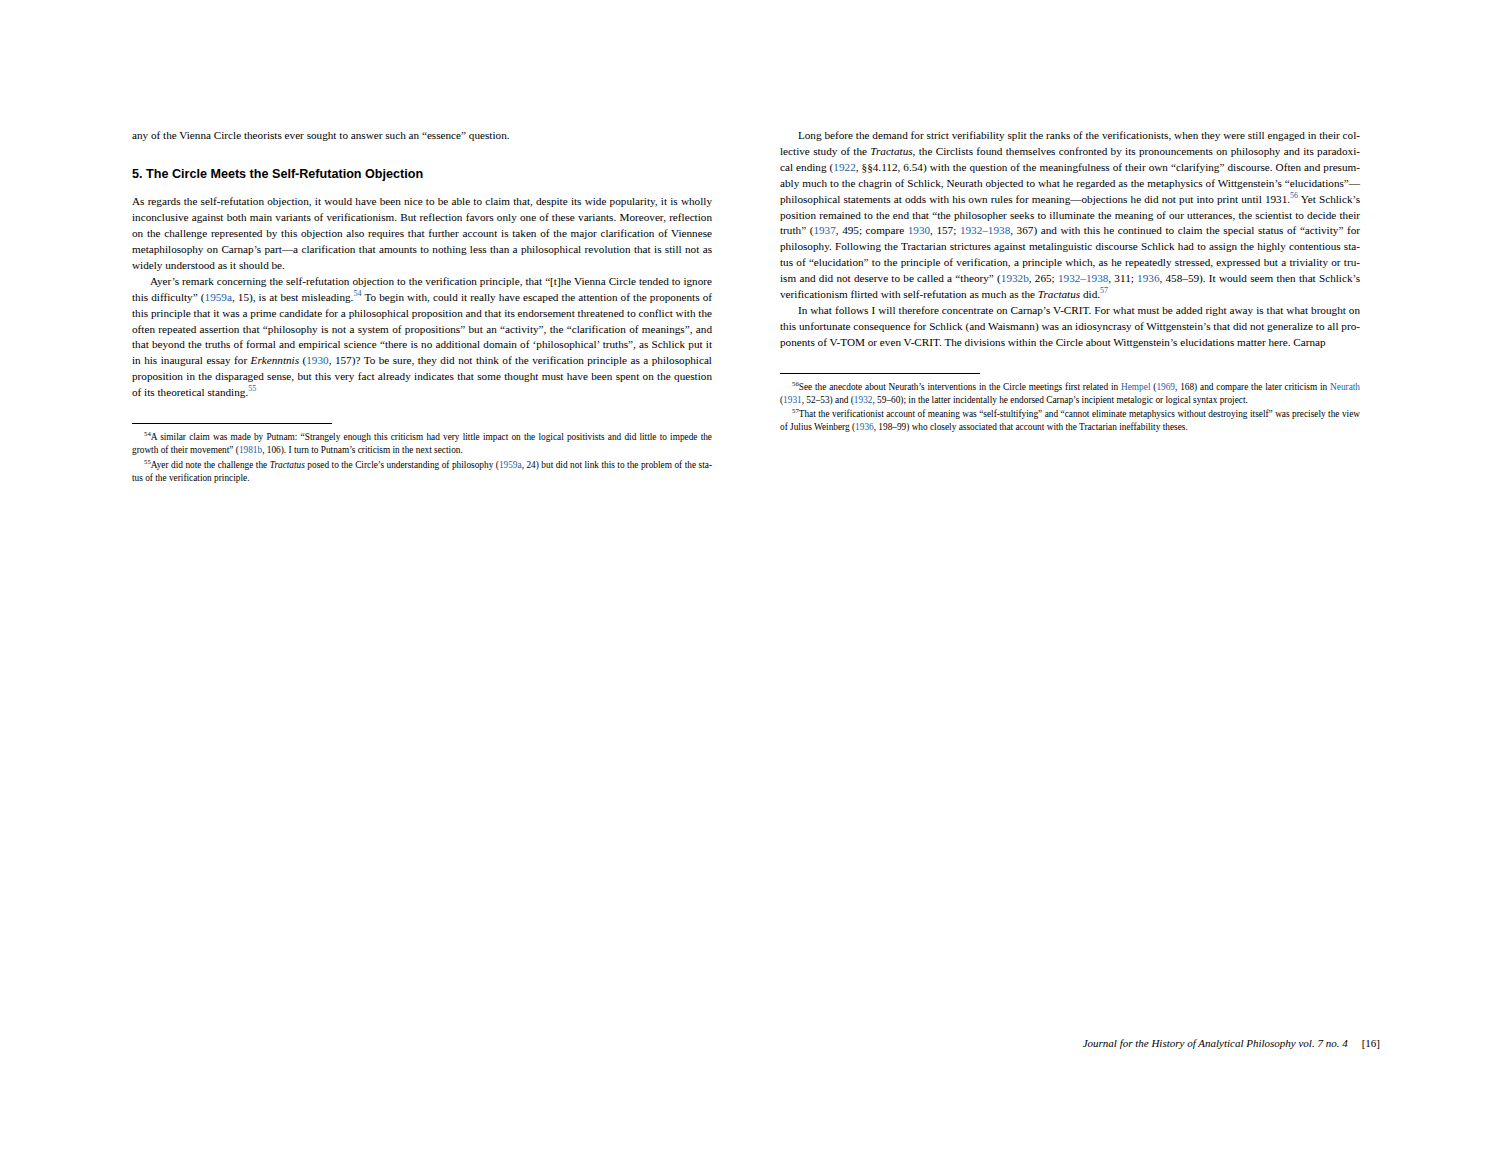any of the Vienna Circle theorists ever sought to answer such an “essence” question.
5. The Circle Meets the Self-Refutation Objection
As regards the self-refutation objection, it would have been nice to be able to claim that, despite its wide popularity, it is wholly inconclusive against both main variants of verificationism. But reflection favors only one of these variants. Moreover, reflection on the challenge represented by this objection also requires that further account is taken of the major clarification of Viennese metaphilosophy on Carnap’s part—a clarification that amounts to nothing less than a philosophical revolution that is still not as widely understood as it should be.
Ayer’s remark concerning the self-refutation objection to the verification principle, that “[t]he Vienna Circle tended to ignore this difficulty” (1959a, 15), is at best misleading.54 To begin with, could it really have escaped the attention of the proponents of this principle that it was a prime candidate for a philosophical proposition and that its endorsement threatened to conflict with the often repeated assertion that “philosophy is not a system of propositions” but an “activity”, the “clarification of meanings”, and that beyond the truths of formal and empirical science “there is no additional domain of ‘philosophical’ truths”, as Schlick put it in his inaugural essay for Erkenntnis (1930, 157)? To be sure, they did not think of the verification principle as a philosophical proposition in the disparaged sense, but this very fact already indicates that some thought must have been spent on the question of its theoretical standing.55
54A similar claim was made by Putnam: “Strangely enough this criticism had very little impact on the logical positivists and did little to impede the growth of their movement” (1981b, 106). I turn to Putnam’s criticism in the next section.
55Ayer did note the challenge the Tractatus posed to the Circle’s understanding of philosophy (1959a, 24) but did not link this to the problem of the status of the verification principle.
Long before the demand for strict verifiability split the ranks of the verificationists, when they were still engaged in their collective study of the Tractatus, the Circlists found themselves confronted by its pronouncements on philosophy and its paradoxical ending (1922, §§4.112, 6.54) with the question of the meaningfulness of their own “clarifying” discourse. Often and presumably much to the chagrin of Schlick, Neurath objected to what he regarded as the metaphysics of Wittgenstein’s “elucidations”—philosophical statements at odds with his own rules for meaning—objections he did not put into print until 1931.56 Yet Schlick’s position remained to the end that “the philosopher seeks to illuminate the meaning of our utterances, the scientist to decide their truth” (1937, 495; compare 1930, 157; 1932–1938, 367) and with this he continued to claim the special status of “activity” for philosophy. Following the Tractarian strictures against metalinguistic discourse Schlick had to assign the highly contentious status of “elucidation” to the principle of verification, a principle which, as he repeatedly stressed, expressed but a triviality or truism and did not deserve to be called a “theory” (1932b, 265; 1932–1938, 311; 1936, 458–59). It would seem then that Schlick’s verificationism flirted with self-refutation as much as the Tractatus did.57
In what follows I will therefore concentrate on Carnap’s V-CRIT. For what must be added right away is that what brought on this unfortunate consequence for Schlick (and Waismann) was an idiosyncrasy of Wittgenstein’s that did not generalize to all proponents of V-TOM or even V-CRIT. The divisions within the Circle about Wittgenstein’s elucidations matter here. Carnap
56See the anecdote about Neurath’s interventions in the Circle meetings first related in Hempel (1969, 168) and compare the later criticism in Neurath (1931, 52–53) and (1932, 59–60); in the latter incidentally he endorsed Carnap’s incipient metalogic or logical syntax project.
57That the verificationist account of meaning was “self-stultifying” and “cannot eliminate metaphysics without destroying itself” was precisely the view of Julius Weinberg (1936, 198–99) who closely associated that account with the Tractarian ineffability theses.
Journal for the History of Analytical Philosophy vol. 7 no. 4[16]